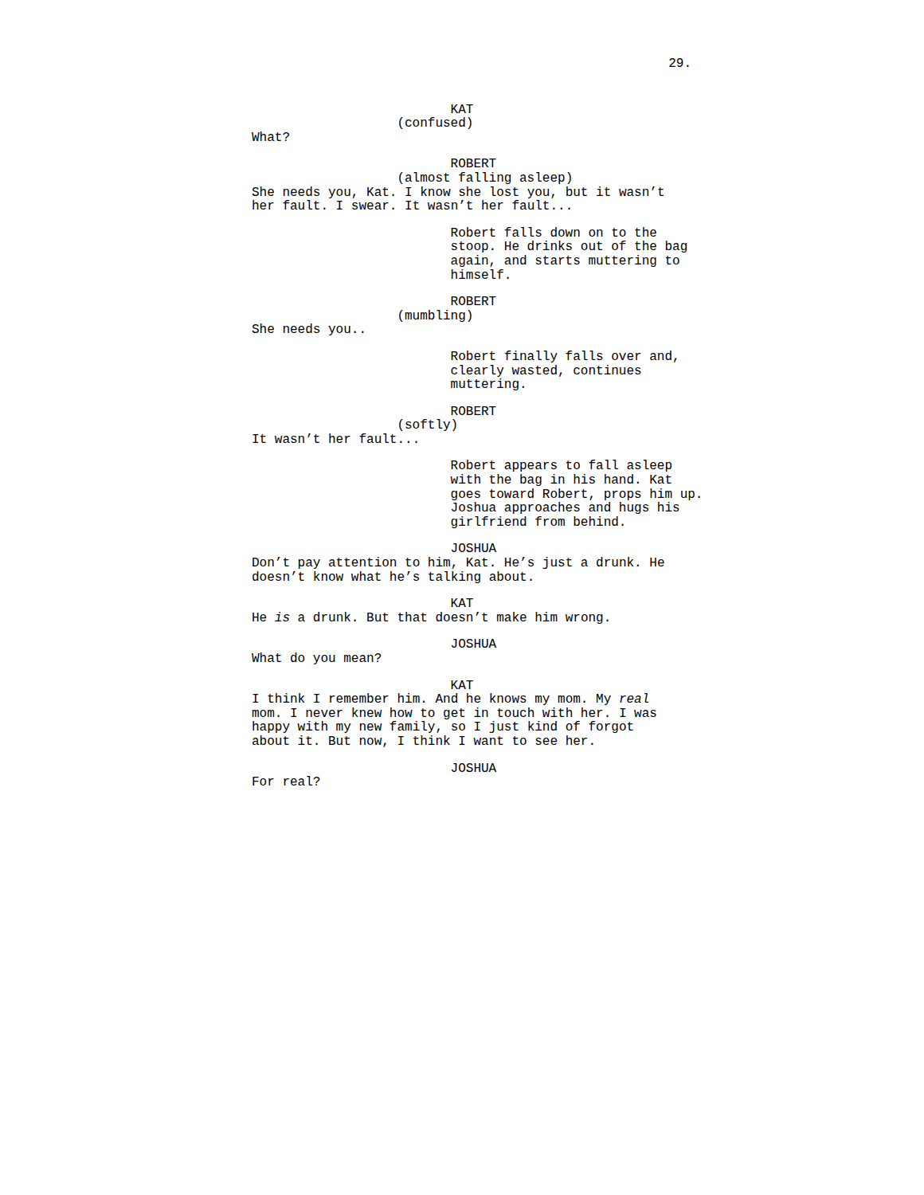29.
KAT
(confused)
What?
ROBERT
(almost falling asleep)
She needs you, Kat. I know she lost you, but it wasn’t her fault. I swear. It wasn’t her fault...
Robert falls down on to the stoop. He drinks out of the bag again, and starts muttering to himself.
ROBERT
(mumbling)
She needs you..
Robert finally falls over and, clearly wasted, continues muttering.
ROBERT
(softly)
It wasn’t her fault...
Robert appears to fall asleep with the bag in his hand. Kat goes toward Robert, props him up. Joshua approaches and hugs his girlfriend from behind.
JOSHUA
Don’t pay attention to him, Kat. He’s just a drunk. He doesn’t know what he’s talking about.
KAT
He is a drunk. But that doesn’t make him wrong.
JOSHUA
What do you mean?
KAT
I think I remember him. And he knows my mom. My real mom. I never knew how to get in touch with her. I was happy with my new family, so I just kind of forgot about it. But now, I think I want to see her.
JOSHUA
For real?